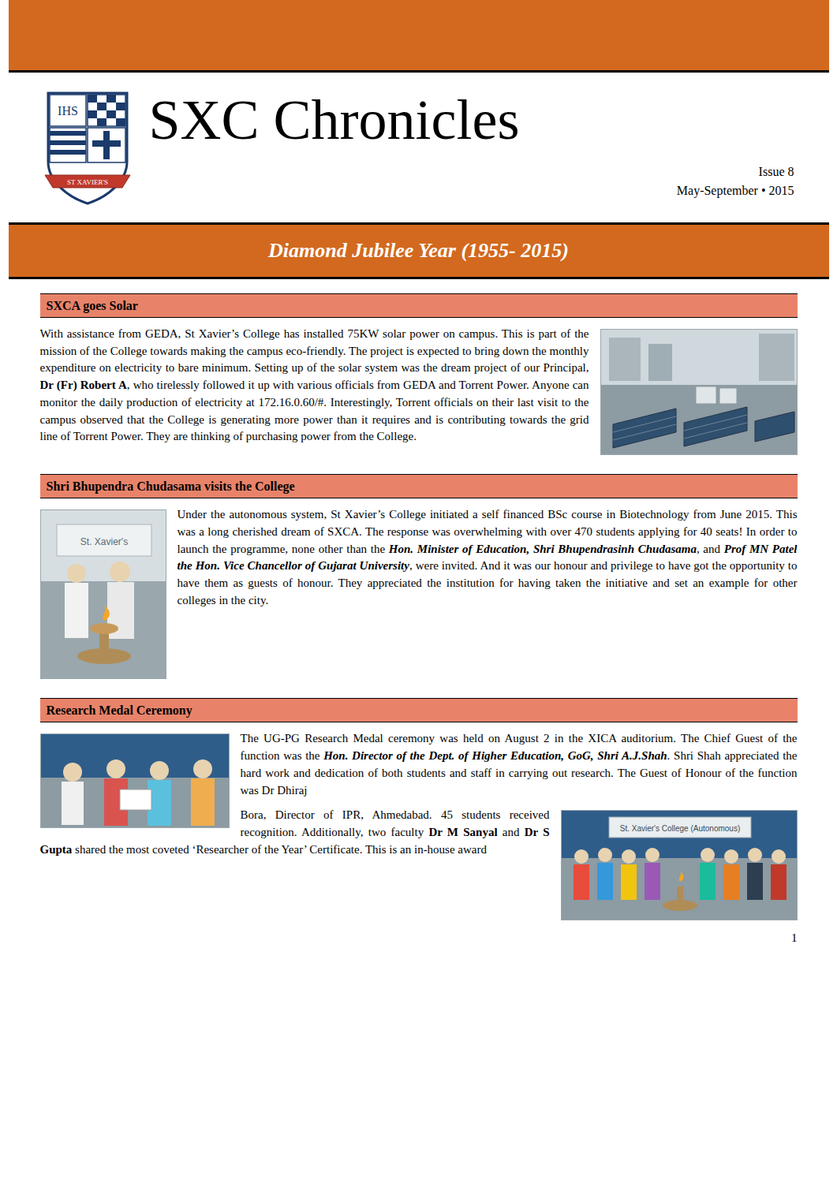IHS ST XAVIER'S
SXC Chronicles
Issue 8
May-September • 2015
Diamond Jubilee Year (1955- 2015)
SXCA goes Solar
With assistance from GEDA, St Xavier’s College has installed 75KW solar power on campus. This is part of the mission of the College towards making the campus eco-friendly. The project is expected to bring down the monthly expenditure on electricity to bare minimum. Setting up of the solar system was the dream project of our Principal, Dr (Fr) Robert A, who tirelessly followed it up with various officials from GEDA and Torrent Power. Anyone can monitor the daily production of electricity at 172.16.0.60/#. Interestingly, Torrent officials on their last visit to the campus observed that the College is generating more power than it requires and is contributing towards the grid line of Torrent Power. They are thinking of purchasing power from the College.
Shri Bhupendra Chudasama visits the College
St. Xavier's
Under the autonomous system, St Xavier’s College initiated a self financed BSc course in Biotechnology from June 2015. This was a long cherished dream of SXCA. The response was overwhelming with over 470 students applying for 40 seats! In order to launch the programme, none other than the Hon. Minister of Education, Shri Bhupendrasinh Chudasama, and Prof MN Patel the Hon. Vice Chancellor of Gujarat University, were invited. And it was our honour and privilege to have got the opportunity to have them as guests of honour. They appreciated the institution for having taken the initiative and set an example for other colleges in the city.
Research Medal Ceremony
The UG-PG Research Medal ceremony was held on August 2 in the XICA auditorium. The Chief Guest of the function was the Hon. Director of the Dept. of Higher Education, GoG, Shri A.J.Shah. Shri Shah appreciated the hard work and dedication of both students and staff in carrying out research. The Guest of Honour of the function was Dr Dhiraj
St. Xavier's College (Autonomous)
Bora, Director of IPR, Ahmedabad. 45 students received recognition. Additionally, two faculty Dr M Sanyal and Dr S Gupta shared the most coveted ‘Researcher of the Year’ Certificate. This is an in-house award
1